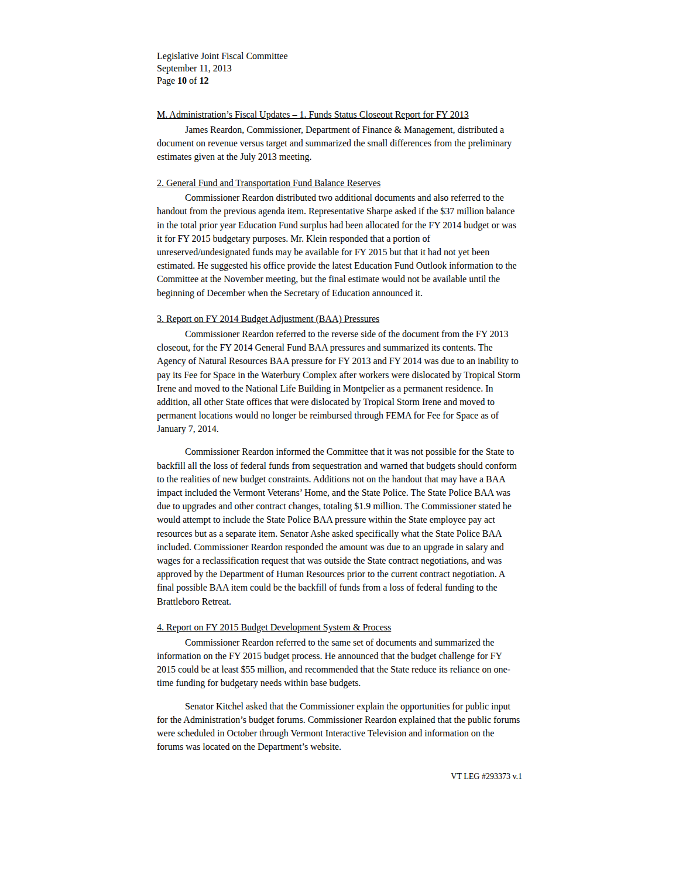Legislative Joint Fiscal Committee
September 11, 2013
Page 10 of 12
M. Administration’s Fiscal Updates – 1. Funds Status Closeout Report for FY 2013
James Reardon, Commissioner, Department of Finance & Management, distributed a document on revenue versus target and summarized the small differences from the preliminary estimates given at the July 2013 meeting.
2. General Fund and Transportation Fund Balance Reserves
Commissioner Reardon distributed two additional documents and also referred to the handout from the previous agenda item. Representative Sharpe asked if the $37 million balance in the total prior year Education Fund surplus had been allocated for the FY 2014 budget or was it for FY 2015 budgetary purposes. Mr. Klein responded that a portion of unreserved/undesignated funds may be available for FY 2015 but that it had not yet been estimated. He suggested his office provide the latest Education Fund Outlook information to the Committee at the November meeting, but the final estimate would not be available until the beginning of December when the Secretary of Education announced it.
3. Report on FY 2014 Budget Adjustment (BAA) Pressures
Commissioner Reardon referred to the reverse side of the document from the FY 2013 closeout, for the FY 2014 General Fund BAA pressures and summarized its contents. The Agency of Natural Resources BAA pressure for FY 2013 and FY 2014 was due to an inability to pay its Fee for Space in the Waterbury Complex after workers were dislocated by Tropical Storm Irene and moved to the National Life Building in Montpelier as a permanent residence. In addition, all other State offices that were dislocated by Tropical Storm Irene and moved to permanent locations would no longer be reimbursed through FEMA for Fee for Space as of January 7, 2014.
Commissioner Reardon informed the Committee that it was not possible for the State to backfill all the loss of federal funds from sequestration and warned that budgets should conform to the realities of new budget constraints. Additions not on the handout that may have a BAA impact included the Vermont Veterans’ Home, and the State Police. The State Police BAA was due to upgrades and other contract changes, totaling $1.9 million. The Commissioner stated he would attempt to include the State Police BAA pressure within the State employee pay act resources but as a separate item. Senator Ashe asked specifically what the State Police BAA included. Commissioner Reardon responded the amount was due to an upgrade in salary and wages for a reclassification request that was outside the State contract negotiations, and was approved by the Department of Human Resources prior to the current contract negotiation. A final possible BAA item could be the backfill of funds from a loss of federal funding to the Brattleboro Retreat.
4. Report on FY 2015 Budget Development System & Process
Commissioner Reardon referred to the same set of documents and summarized the information on the FY 2015 budget process. He announced that the budget challenge for FY 2015 could be at least $55 million, and recommended that the State reduce its reliance on one-time funding for budgetary needs within base budgets.
Senator Kitchel asked that the Commissioner explain the opportunities for public input for the Administration’s budget forums. Commissioner Reardon explained that the public forums were scheduled in October through Vermont Interactive Television and information on the forums was located on the Department’s website.
VT LEG #293373 v.1